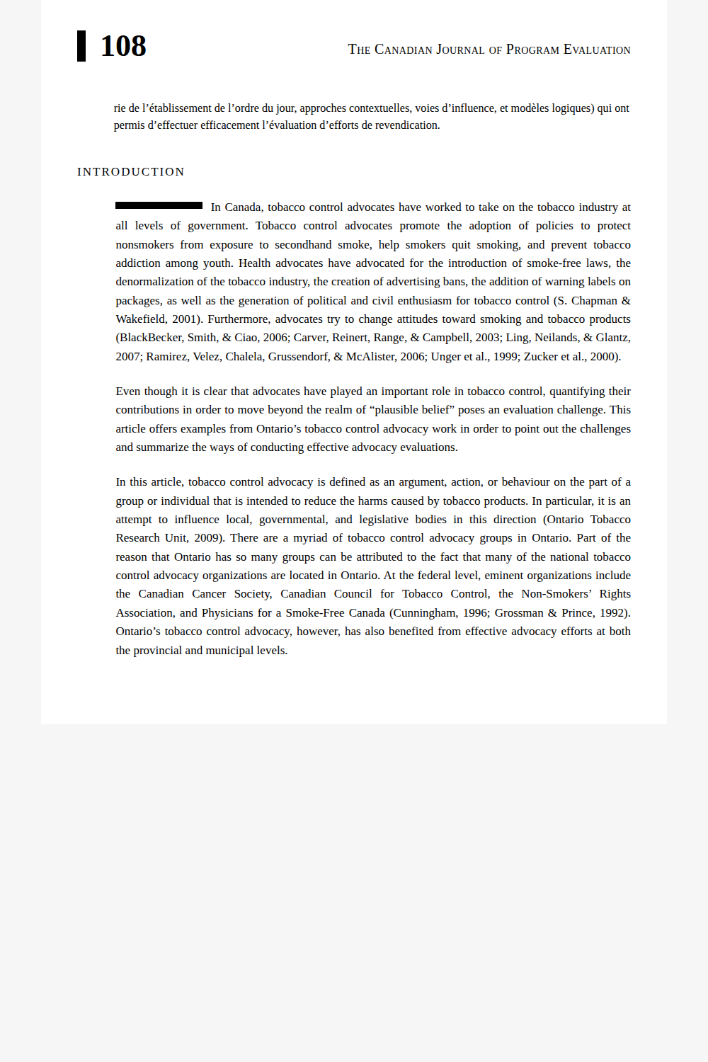108
The Canadian Journal of Program Evaluation
rie de l’établissement de l’ordre du jour, approches contextuelles, voies d’influence, et modèles logiques) qui ont permis d’effectuer efficacement l’évaluation d’efforts de revendication.
Introduction
In Canada, tobacco control advocates have worked to take on the tobacco industry at all levels of government. Tobacco control advocates promote the adoption of policies to protect nonsmokers from exposure to secondhand smoke, help smokers quit smoking, and prevent tobacco addiction among youth. Health advocates have advocated for the introduction of smoke-free laws, the denormalization of the tobacco industry, the creation of advertising bans, the addition of warning labels on packages, as well as the generation of political and civil enthusiasm for tobacco control (S. Chapman & Wakefield, 2001). Furthermore, advocates try to change attitudes toward smoking and tobacco products (BlackBecker, Smith, & Ciao, 2006; Carver, Reinert, Range, & Campbell, 2003; Ling, Neilands, & Glantz, 2007; Ramirez, Velez, Chalela, Grussendorf, & McAlister, 2006; Unger et al., 1999; Zucker et al., 2000).
Even though it is clear that advocates have played an important role in tobacco control, quantifying their contributions in order to move beyond the realm of “plausible belief” poses an evaluation challenge. This article offers examples from Ontario’s tobacco control advocacy work in order to point out the challenges and summarize the ways of conducting effective advocacy evaluations.
In this article, tobacco control advocacy is defined as an argument, action, or behaviour on the part of a group or individual that is intended to reduce the harms caused by tobacco products. In particular, it is an attempt to influence local, governmental, and legislative bodies in this direction (Ontario Tobacco Research Unit, 2009). There are a myriad of tobacco control advocacy groups in Ontario. Part of the reason that Ontario has so many groups can be attributed to the fact that many of the national tobacco control advocacy organizations are located in Ontario. At the federal level, eminent organizations include the Canadian Cancer Society, Canadian Council for Tobacco Control, the Non-Smokers’ Rights Association, and Physicians for a Smoke-Free Canada (Cunningham, 1996; Grossman & Prince, 1992). Ontario’s tobacco control advocacy, however, has also benefited from effective advocacy efforts at both the provincial and municipal levels.